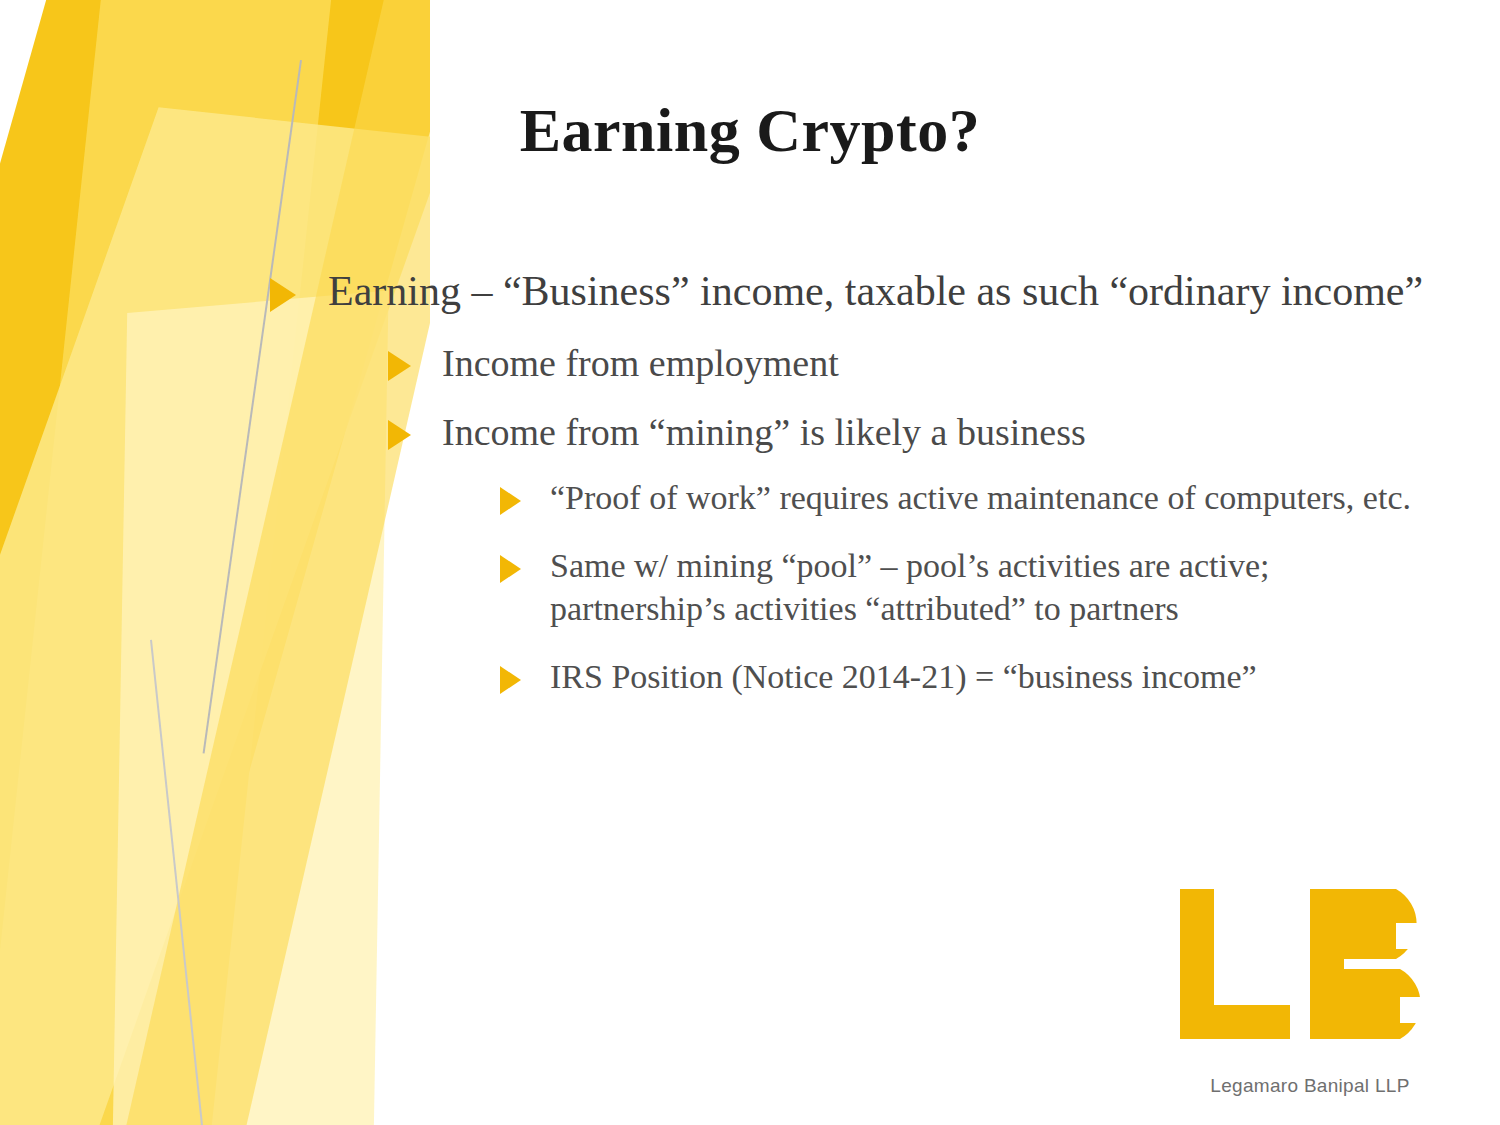Earning Crypto?
Earning – “Business” income, taxable as such “ordinary income”
Income from employment
Income from “mining” is likely a business
“Proof of work” requires active maintenance of computers, etc.
Same w/ mining “pool” – pool’s activities are active; partnership’s activities “attributed” to partners
IRS Position (Notice 2014-21) = “business income”
Legamaro Banipal LLP